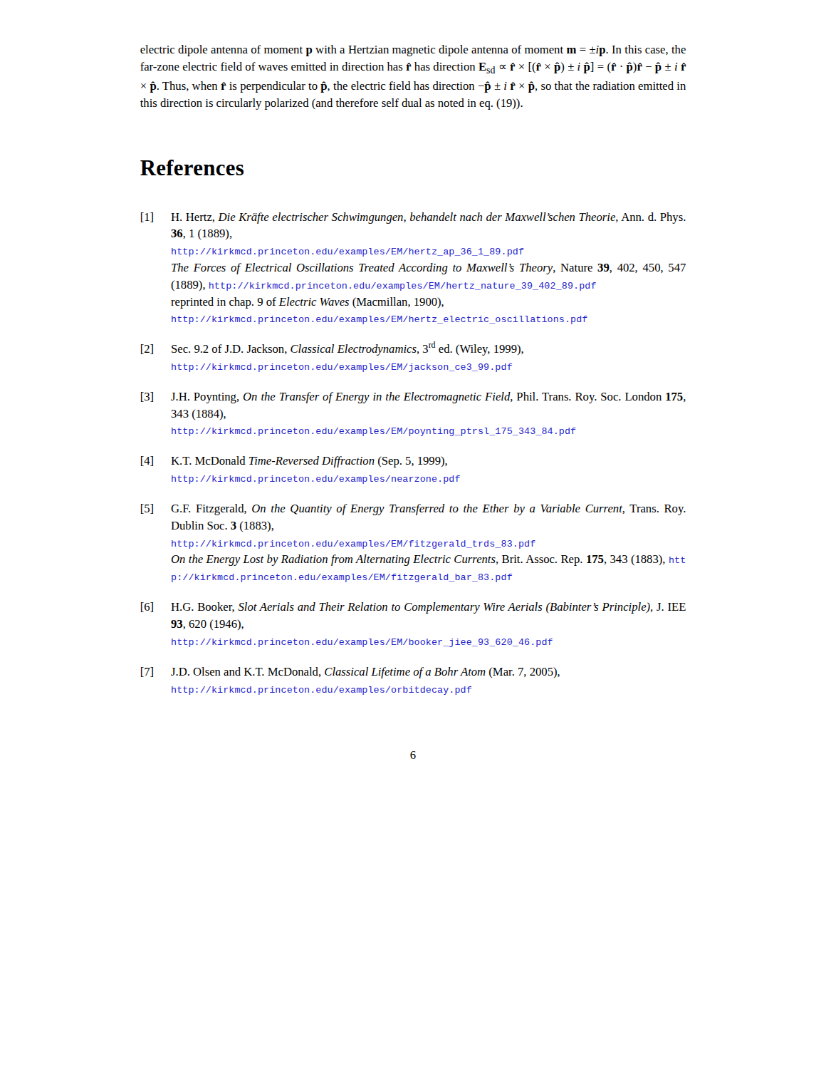electric dipole antenna of moment p with a Hertzian magnetic dipole antenna of moment m = ±ip. In this case, the far-zone electric field of waves emitted in direction has r̂ has direction Esd ∝ r̂ × [(r̂ × p̂) ± i p̂] = (r̂ · p̂)r̂ − p̂ ± i r̂ × p̂. Thus, when r̂ is perpendicular to p̂, the electric field has direction −p̂ ± i r̂ × p̂, so that the radiation emitted in this direction is circularly polarized (and therefore self dual as noted in eq. (19)).
References
[1] H. Hertz, Die Kräfte electrischer Schwimgungen, behandelt nach der Maxwell’schen Theorie, Ann. d. Phys. 36, 1 (1889),
http://kirkmcd.princeton.edu/examples/EM/hertz_ap_36_1_89.pdf
The Forces of Electrical Oscillations Treated According to Maxwell’s Theory, Nature 39, 402, 450, 547 (1889), http://kirkmcd.princeton.edu/examples/EM/hertz_nature_39_402_89.pdf
reprinted in chap. 9 of Electric Waves (Macmillan, 1900),
http://kirkmcd.princeton.edu/examples/EM/hertz_electric_oscillations.pdf
[2] Sec. 9.2 of J.D. Jackson, Classical Electrodynamics, 3rd ed. (Wiley, 1999),
http://kirkmcd.princeton.edu/examples/EM/jackson_ce3_99.pdf
[3] J.H. Poynting, On the Transfer of Energy in the Electromagnetic Field, Phil. Trans. Roy. Soc. London 175, 343 (1884),
http://kirkmcd.princeton.edu/examples/EM/poynting_ptrsl_175_343_84.pdf
[4] K.T. McDonald Time-Reversed Diffraction (Sep. 5, 1999),
http://kirkmcd.princeton.edu/examples/nearzone.pdf
[5] G.F. Fitzgerald, On the Quantity of Energy Transferred to the Ether by a Variable Current, Trans. Roy. Dublin Soc. 3 (1883),
http://kirkmcd.princeton.edu/examples/EM/fitzgerald_trds_83.pdf
On the Energy Lost by Radiation from Alternating Electric Currents, Brit. Assoc. Rep. 175, 343 (1883), http://kirkmcd.princeton.edu/examples/EM/fitzgerald_bar_83.pdf
[6] H.G. Booker, Slot Aerials and Their Relation to Complementary Wire Aerials (Babinter’s Principle), J. IEE 93, 620 (1946),
http://kirkmcd.princeton.edu/examples/EM/booker_jiee_93_620_46.pdf
[7] J.D. Olsen and K.T. McDonald, Classical Lifetime of a Bohr Atom (Mar. 7, 2005),
http://kirkmcd.princeton.edu/examples/orbitdecay.pdf
6